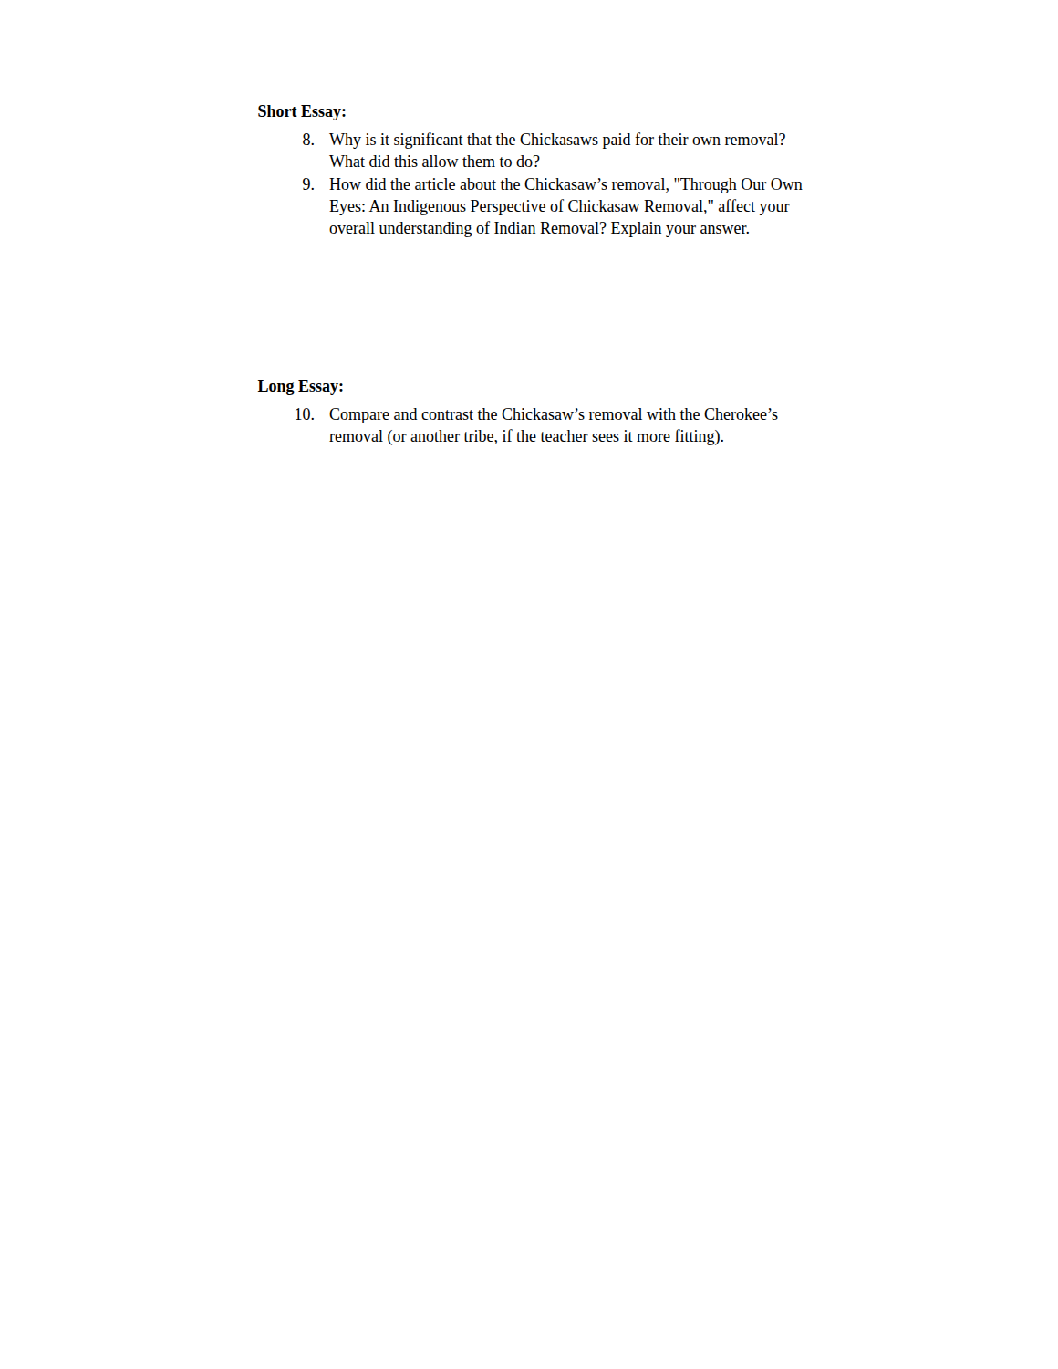Short Essay:
Why is it significant that the Chickasaws paid for their own removal? What did this allow them to do?
How did the article about the Chickasaw’s removal, "Through Our Own Eyes: An Indigenous Perspective of Chickasaw Removal," affect your overall understanding of Indian Removal? Explain your answer.
Long Essay:
Compare and contrast the Chickasaw’s removal with the Cherokee’s removal (or another tribe, if the teacher sees it more fitting).